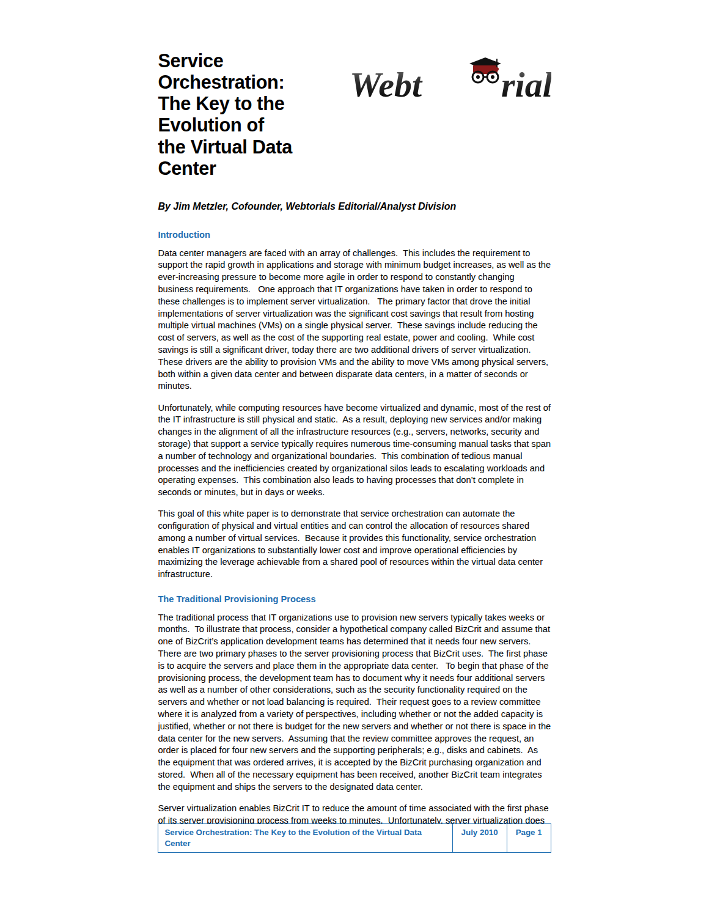Service Orchestration:
The Key to the Evolution of
the Virtual Data Center
Webt rials
By Jim Metzler, Cofounder, Webtorials Editorial/Analyst Division
Introduction
Data center managers are faced with an array of challenges. This includes the requirement to support the rapid growth in applications and storage with minimum budget increases, as well as the ever-increasing pressure to become more agile in order to respond to constantly changing business requirements. One approach that IT organizations have taken in order to respond to these challenges is to implement server virtualization. The primary factor that drove the initial implementations of server virtualization was the significant cost savings that result from hosting multiple virtual machines (VMs) on a single physical server. These savings include reducing the cost of servers, as well as the cost of the supporting real estate, power and cooling. While cost savings is still a significant driver, today there are two additional drivers of server virtualization. These drivers are the ability to provision VMs and the ability to move VMs among physical servers, both within a given data center and between disparate data centers, in a matter of seconds or minutes.
Unfortunately, while computing resources have become virtualized and dynamic, most of the rest of the IT infrastructure is still physical and static. As a result, deploying new services and/or making changes in the alignment of all the infrastructure resources (e.g., servers, networks, security and storage) that support a service typically requires numerous time-consuming manual tasks that span a number of technology and organizational boundaries. This combination of tedious manual processes and the inefficiencies created by organizational silos leads to escalating workloads and operating expenses. This combination also leads to having processes that don’t complete in seconds or minutes, but in days or weeks.
This goal of this white paper is to demonstrate that service orchestration can automate the configuration of physical and virtual entities and can control the allocation of resources shared among a number of virtual services. Because it provides this functionality, service orchestration enables IT organizations to substantially lower cost and improve operational efficiencies by maximizing the leverage achievable from a shared pool of resources within the virtual data center infrastructure.
The Traditional Provisioning Process
The traditional process that IT organizations use to provision new servers typically takes weeks or months. To illustrate that process, consider a hypothetical company called BizCrit and assume that one of BizCrit’s application development teams has determined that it needs four new servers. There are two primary phases to the server provisioning process that BizCrit uses. The first phase is to acquire the servers and place them in the appropriate data center. To begin that phase of the provisioning process, the development team has to document why it needs four additional servers as well as a number of other considerations, such as the security functionality required on the servers and whether or not load balancing is required. Their request goes to a review committee where it is analyzed from a variety of perspectives, including whether or not the added capacity is justified, whether or not there is budget for the new servers and whether or not there is space in the data center for the new servers. Assuming that the review committee approves the request, an order is placed for four new servers and the supporting peripherals; e.g., disks and cabinets. As the equipment that was ordered arrives, it is accepted by the BizCrit purchasing organization and stored. When all of the necessary equipment has been received, another BizCrit team integrates the equipment and ships the servers to the designated data center.
Server virtualization enables BizCrit IT to reduce the amount of time associated with the first phase of its server provisioning process from weeks to minutes. Unfortunately, server virtualization does not reduce the time
Service Orchestration: The Key to the Evolution of the Virtual Data Center
July 2010
Page 1